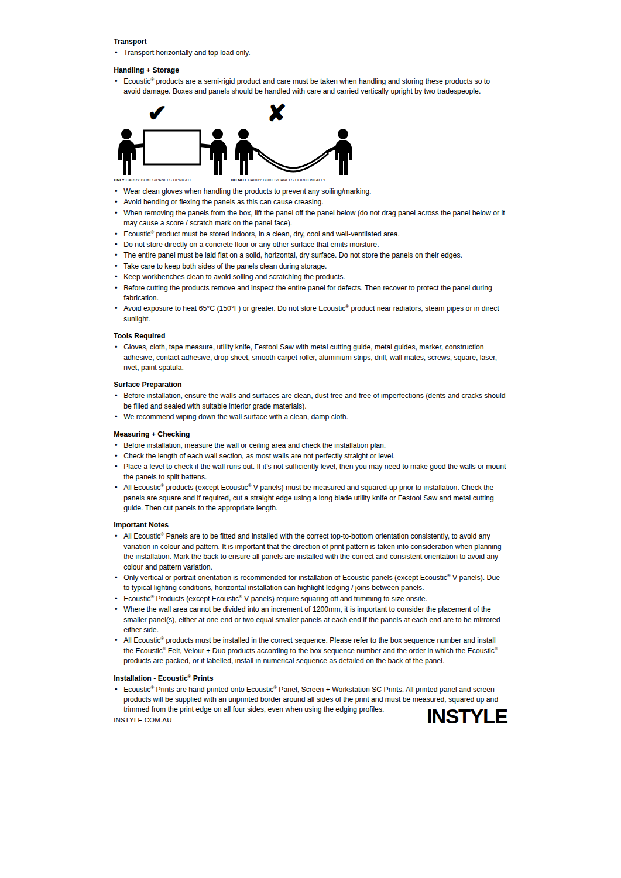Transport
Transport horizontally and top load only.
Handling + Storage
Ecoustic® products are a semi-rigid product and care must be taken when handling and storing these products so to avoid damage. Boxes and panels should be handled with care and carried vertically upright by two tradespeople.
✔
ONLY CARRY BOXES/PANELS UPRIGHT
✘
DO NOT CARRY BOXES/PANELS HORIZONTALLY
Wear clean gloves when handling the products to prevent any soiling/marking.
Avoid bending or flexing the panels as this can cause creasing.
When removing the panels from the box, lift the panel off the panel below (do not drag panel across the panel below or it may cause a score / scratch mark on the panel face).
Ecoustic® product must be stored indoors, in a clean, dry, cool and well-ventilated area.
Do not store directly on a concrete floor or any other surface that emits moisture.
The entire panel must be laid flat on a solid, horizontal, dry surface. Do not store the panels on their edges.
Take care to keep both sides of the panels clean during storage.
Keep workbenches clean to avoid soiling and scratching the products.
Before cutting the products remove and inspect the entire panel for defects. Then recover to protect the panel during fabrication.
Avoid exposure to heat 65°C (150°F) or greater. Do not store Ecoustic® product near radiators, steam pipes or in direct sunlight.
Tools Required
Gloves, cloth, tape measure, utility knife, Festool Saw with metal cutting guide, metal guides, marker, construction adhesive, contact adhesive, drop sheet, smooth carpet roller, aluminium strips, drill, wall mates, screws, square, laser, rivet, paint spatula.
Surface Preparation
Before installation, ensure the walls and surfaces are clean, dust free and free of imperfections (dents and cracks should be filled and sealed with suitable interior grade materials).
We recommend wiping down the wall surface with a clean, damp cloth.
Measuring + Checking
Before installation, measure the wall or ceiling area and check the installation plan.
Check the length of each wall section, as most walls are not perfectly straight or level.
Place a level to check if the wall runs out. If it’s not sufficiently level, then you may need to make good the walls or mount the panels to split battens.
All Ecoustic® products (except Ecoustic® V panels) must be measured and squared-up prior to installation. Check the panels are square and if required, cut a straight edge using a long blade utility knife or Festool Saw and metal cutting guide. Then cut panels to the appropriate length.
Important Notes
All Ecoustic® Panels are to be fitted and installed with the correct top-to-bottom orientation consistently, to avoid any variation in colour and pattern. It is important that the direction of print pattern is taken into consideration when planning the installation. Mark the back to ensure all panels are installed with the correct and consistent orientation to avoid any colour and pattern variation.
Only vertical or portrait orientation is recommended for installation of Ecoustic panels (except Ecoustic® V panels). Due to typical lighting conditions, horizontal installation can highlight ledging / joins between panels.
Ecoustic® Products (except Ecoustic® V panels) require squaring off and trimming to size onsite.
Where the wall area cannot be divided into an increment of 1200mm, it is important to consider the placement of the smaller panel(s), either at one end or two equal smaller panels at each end if the panels at each end are to be mirrored either side.
All Ecoustic® products must be installed in the correct sequence. Please refer to the box sequence number and install the Ecoustic® Felt, Velour + Duo products according to the box sequence number and the order in which the Ecoustic® products are packed, or if labelled, install in numerical sequence as detailed on the back of the panel.
Installation - Ecoustic® Prints
Ecoustic® Prints are hand printed onto Ecoustic® Panel, Screen + Workstation SC Prints. All printed panel and screen products will be supplied with an unprinted border around all sides of the print and must be measured, squared up and trimmed from the print edge on all four sides, even when using the edging profiles.
INSTYLE.COM.AU
INSTYLE